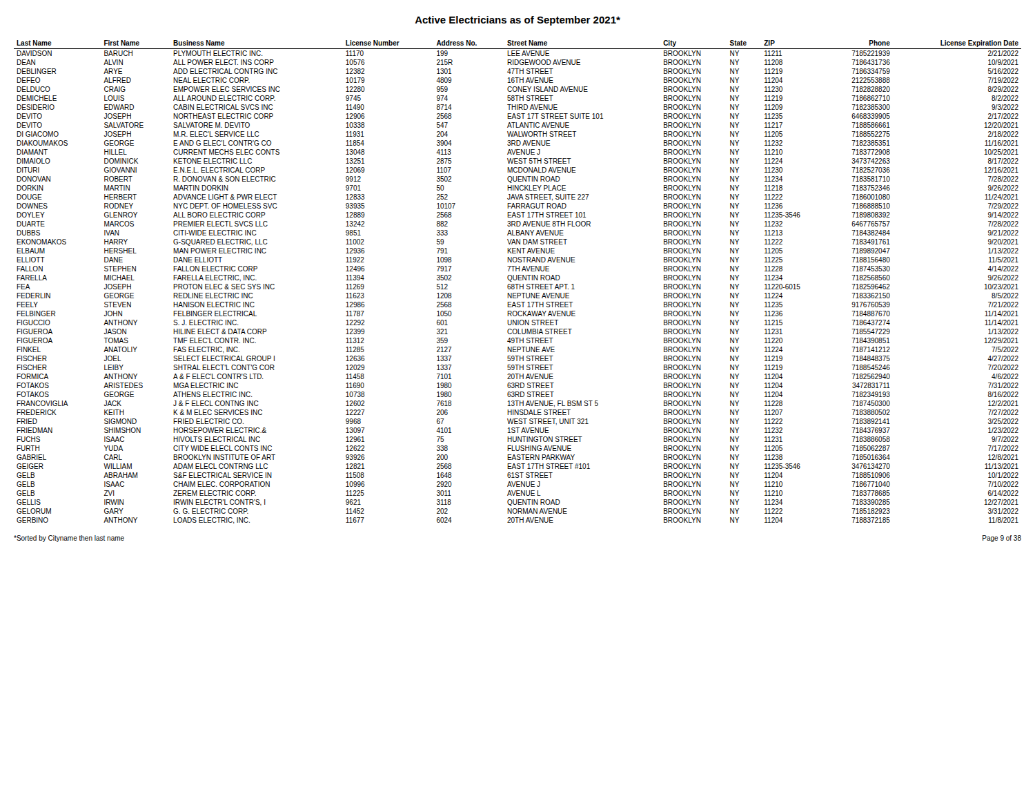Active Electricians as of September 2021*
| Last Name | First Name | Business Name | License Number | Address No. | Street Name | City | State | ZIP | Phone | License Expiration Date |
| --- | --- | --- | --- | --- | --- | --- | --- | --- | --- | --- |
| DAVIDSON | BARUCH | PLYMOUTH ELECTRIC INC. | 11170 | 199 | LEE AVENUE | BROOKLYN | NY | 11211 | 7185221939 | 2/21/2022 |
| DEAN | ALVIN | ALL POWER ELECT. INS CORP | 10576 | 215R | RIDGEWOOD AVENUE | BROOKLYN | NY | 11208 | 7186431736 | 10/9/2021 |
| DEBLINGER | ARYE | ADD ELECTRICAL CONTRG INC | 12382 | 1301 | 47TH STREET | BROOKLYN | NY | 11219 | 7186334759 | 5/16/2022 |
| DEFEO | ALFRED | NEAL ELECTRIC CORP. | 10179 | 4809 | 16TH AVENUE | BROOKLYN | NY | 11204 | 2122553888 | 7/19/2022 |
| DELDUCO | CRAIG | EMPOWER ELEC SERVICES INC | 12280 | 959 | CONEY ISLAND AVENUE | BROOKLYN | NY | 11230 | 7182828820 | 8/29/2022 |
| DEMICHELE | LOUIS | ALL AROUND ELECTRIC CORP. | 9745 | 974 | 58TH STREET | BROOKLYN | NY | 11219 | 7186862710 | 8/2/2022 |
| DESIDERIO | EDWARD | CABIN ELECTRICAL SVCS INC | 11490 | 8714 | THIRD AVENUE | BROOKLYN | NY | 11209 | 7182385300 | 9/3/2022 |
| DEVITO | JOSEPH | NORTHEAST ELECTRIC CORP | 12906 | 2568 | EAST 17T STREET SUITE 101 | BROOKLYN | NY | 11235 | 6468339905 | 2/17/2022 |
| DEVITO | SALVATORE | SALVATORE M. DEVITO | 10338 | 547 | ATLANTIC AVENUE | BROOKLYN | NY | 11217 | 7188586661 | 12/20/2021 |
| DI GIACOMO | JOSEPH | M.R. ELEC'L SERVICE LLC | 11931 | 204 | WALWORTH STREET | BROOKLYN | NY | 11205 | 7188552275 | 2/18/2022 |
| DIAKOUMAKOS | GEORGE | E AND G ELEC'L CONTR'G CO | 11854 | 3904 | 3RD AVENUE | BROOKLYN | NY | 11232 | 7182385351 | 11/16/2021 |
| DIAMANT | HILLEL | CURRENT MECHS ELEC CONTS | 13048 | 4113 | AVENUE J | BROOKLYN | NY | 11210 | 7183772908 | 10/25/2021 |
| DIMAIOLO | DOMINICK | KETONE ELECTRIC LLC | 13251 | 2875 | WEST 5TH STREET | BROOKLYN | NY | 11224 | 3473742263 | 8/17/2022 |
| DITURI | GIOVANNI | E.N.E.L. ELECTRICAL CORP | 12069 | 1107 | MCDONALD AVENUE | BROOKLYN | NY | 11230 | 7182527036 | 12/16/2021 |
| DONOVAN | ROBERT | R. DONOVAN & SON ELECTRIC | 9912 | 3502 | QUENTIN ROAD | BROOKLYN | NY | 11234 | 7183581710 | 7/28/2022 |
| DORKIN | MARTIN | MARTIN DORKIN | 9701 | 50 | HINCKLEY PLACE | BROOKLYN | NY | 11218 | 7183752346 | 9/26/2022 |
| DOUGE | HERBERT | ADVANCE LIGHT & PWR ELECT | 12833 | 252 | JAVA STREET, SUITE 227 | BROOKLYN | NY | 11222 | 7186001080 | 11/24/2021 |
| DOWNES | RODNEY | NYC DEPT. OF HOMELESS SVC | 93935 | 10107 | FARRAGUT ROAD | BROOKLYN | NY | 11236 | 7186888510 | 7/29/2022 |
| DOYLEY | GLENROY | ALL BORO ELECTRIC CORP | 12889 | 2568 | EAST 17TH STREET 101 | BROOKLYN | NY | 11235-3546 | 7189808392 | 9/14/2022 |
| DUARTE | MARCOS | PREMIER ELECTL SVCS LLC | 13242 | 882 | 3RD AVENUE 8TH FLOOR | BROOKLYN | NY | 11232 | 6467765757 | 7/28/2022 |
| DUBBS | IVAN | CITI-WIDE ELECTRIC INC | 9851 | 333 | ALBANY AVENUE | BROOKLYN | NY | 11213 | 7184382484 | 9/21/2022 |
| EKONOMAKOS | HARRY | G-SQUARED ELECTRIC, LLC | 11002 | 59 | VAN DAM STREET | BROOKLYN | NY | 11222 | 7183491761 | 9/20/2021 |
| ELBAUM | HERSHEL | MAN POWER ELECTRIC INC | 12936 | 791 | KENT AVENUE | BROOKLYN | NY | 11205 | 7189892047 | 1/13/2022 |
| ELLIOTT | DANE | DANE ELLIOTT | 11922 | 1098 | NOSTRAND AVENUE | BROOKLYN | NY | 11225 | 7188156480 | 11/5/2021 |
| FALLON | STEPHEN | FALLON ELECTRIC CORP | 12496 | 7917 | 7TH AVENUE | BROOKLYN | NY | 11228 | 7187453530 | 4/14/2022 |
| FARELLA | MICHAEL | FARELLA ELECTRIC, INC. | 11394 | 3502 | QUENTIN ROAD | BROOKLYN | NY | 11234 | 7182568560 | 9/26/2022 |
| FEA | JOSEPH | PROTON ELEC & SEC SYS INC | 11269 | 512 | 68TH STREET APT. 1 | BROOKLYN | NY | 11220-6015 | 7182596462 | 10/23/2021 |
| FEDERLIN | GEORGE | REDLINE ELECTRIC INC | 11623 | 1208 | NEPTUNE AVENUE | BROOKLYN | NY | 11224 | 7183362150 | 8/5/2022 |
| FEELY | STEVEN | HANISON ELECTRIC INC | 12986 | 2568 | EAST 17TH STREET | BROOKLYN | NY | 11235 | 9176760539 | 7/21/2022 |
| FELBINGER | JOHN | FELBINGER ELECTRICAL | 11787 | 1050 | ROCKAWAY AVENUE | BROOKLYN | NY | 11236 | 7184887670 | 11/14/2021 |
| FIGUCCIO | ANTHONY | S. J. ELECTRIC INC. | 12292 | 601 | UNION STREET | BROOKLYN | NY | 11215 | 7186437274 | 11/14/2021 |
| FIGUEROA | JASON | HILINE ELECT & DATA CORP | 12399 | 321 | COLUMBIA STREET | BROOKLYN | NY | 11231 | 7185547229 | 1/13/2022 |
| FIGUEROA | TOMAS | TMF ELEC'L CONTR. INC. | 11312 | 359 | 49TH STREET | BROOKLYN | NY | 11220 | 7184390851 | 12/29/2021 |
| FINKEL | ANATOLIY | FAS ELECTRIC, INC. | 11285 | 2127 | NEPTUNE AVE | BROOKLYN | NY | 11224 | 7187141212 | 7/5/2022 |
| FISCHER | JOEL | SELECT ELECTRICAL GROUP I | 12636 | 1337 | 59TH STREET | BROOKLYN | NY | 11219 | 7184848375 | 4/27/2022 |
| FISCHER | LEIBY | SHTRAL ELECT'L CONT'G COR | 12029 | 1337 | 59TH STREET | BROOKLYN | NY | 11219 | 7188545246 | 7/20/2022 |
| FORMICA | ANTHONY | A & F ELEC'L CONTR'S LTD. | 11458 | 7101 | 20TH AVENUE | BROOKLYN | NY | 11204 | 7182562940 | 4/6/2022 |
| FOTAKOS | ARISTEDES | MGA ELECTRIC INC | 11690 | 1980 | 63RD STREET | BROOKLYN | NY | 11204 | 3472831711 | 7/31/2022 |
| FOTAKOS | GEORGE | ATHENS ELECTRIC INC. | 10738 | 1980 | 63RD STREET | BROOKLYN | NY | 11204 | 7182349193 | 8/16/2022 |
| FRANCOVIGLIA | JACK | J & F ELECL CONTNG INC | 12602 | 7618 | 13TH AVENUE, FL BSM ST 5 | BROOKLYN | NY | 11228 | 7187450300 | 12/2/2021 |
| FREDERICK | KEITH | K & M ELEC SERVICES INC | 12227 | 206 | HINSDALE STREET | BROOKLYN | NY | 11207 | 7183880502 | 7/27/2022 |
| FRIED | SIGMOND | FRIED ELECTRIC CO. | 9968 | 67 | WEST STREET, UNIT 321 | BROOKLYN | NY | 11222 | 7183892141 | 3/25/2022 |
| FRIEDMAN | SHIMSHON | HORSEPOWER ELECTRIC.& | 13097 | 4101 | 1ST AVENUE | BROOKLYN | NY | 11232 | 7184376937 | 1/23/2022 |
| FUCHS | ISAAC | HIVOLTS ELECTRICAL INC | 12961 | 75 | HUNTINGTON STREET | BROOKLYN | NY | 11231 | 7183886058 | 9/7/2022 |
| FURTH | YUDA | CITY WIDE ELECL CONTS INC | 12622 | 338 | FLUSHING AVENUE | BROOKLYN | NY | 11205 | 7185062287 | 7/17/2022 |
| GABRIEL | CARL | BROOKLYN INSTITUTE OF ART | 93926 | 200 | EASTERN PARKWAY | BROOKLYN | NY | 11238 | 7185016364 | 12/8/2021 |
| GEIGER | WILLIAM | ADAM ELECL CONTRNG LLC | 12821 | 2568 | EAST 17TH STREET #101 | BROOKLYN | NY | 11235-3546 | 3476134270 | 11/13/2021 |
| GELB | ABRAHAM | S&F ELECTRICAL SERVICE IN | 11508 | 1648 | 61ST STREET | BROOKLYN | NY | 11204 | 7188510906 | 10/1/2022 |
| GELB | ISAAC | CHAIM ELEC. CORPORATION | 10996 | 2920 | AVENUE J | BROOKLYN | NY | 11210 | 7186771040 | 7/10/2022 |
| GELB | ZVI | ZEREM ELECTRIC CORP. | 11225 | 3011 | AVENUE L | BROOKLYN | NY | 11210 | 7183778685 | 6/14/2022 |
| GELLIS | IRWIN | IRWIN ELECTR'L CONTR'S, I | 9621 | 3118 | QUENTIN ROAD | BROOKLYN | NY | 11234 | 7183390285 | 12/27/2021 |
| GELORUM | GARY | G. G. ELECTRIC CORP. | 11452 | 202 | NORMAN AVENUE | BROOKLYN | NY | 11222 | 7185182923 | 3/31/2022 |
| GERBINO | ANTHONY | LOADS ELECTRIC, INC. | 11677 | 6024 | 20TH AVENUE | BROOKLYN | NY | 11204 | 7188372185 | 11/8/2021 |
*Sorted by Cityname then last name Page 9 of 38